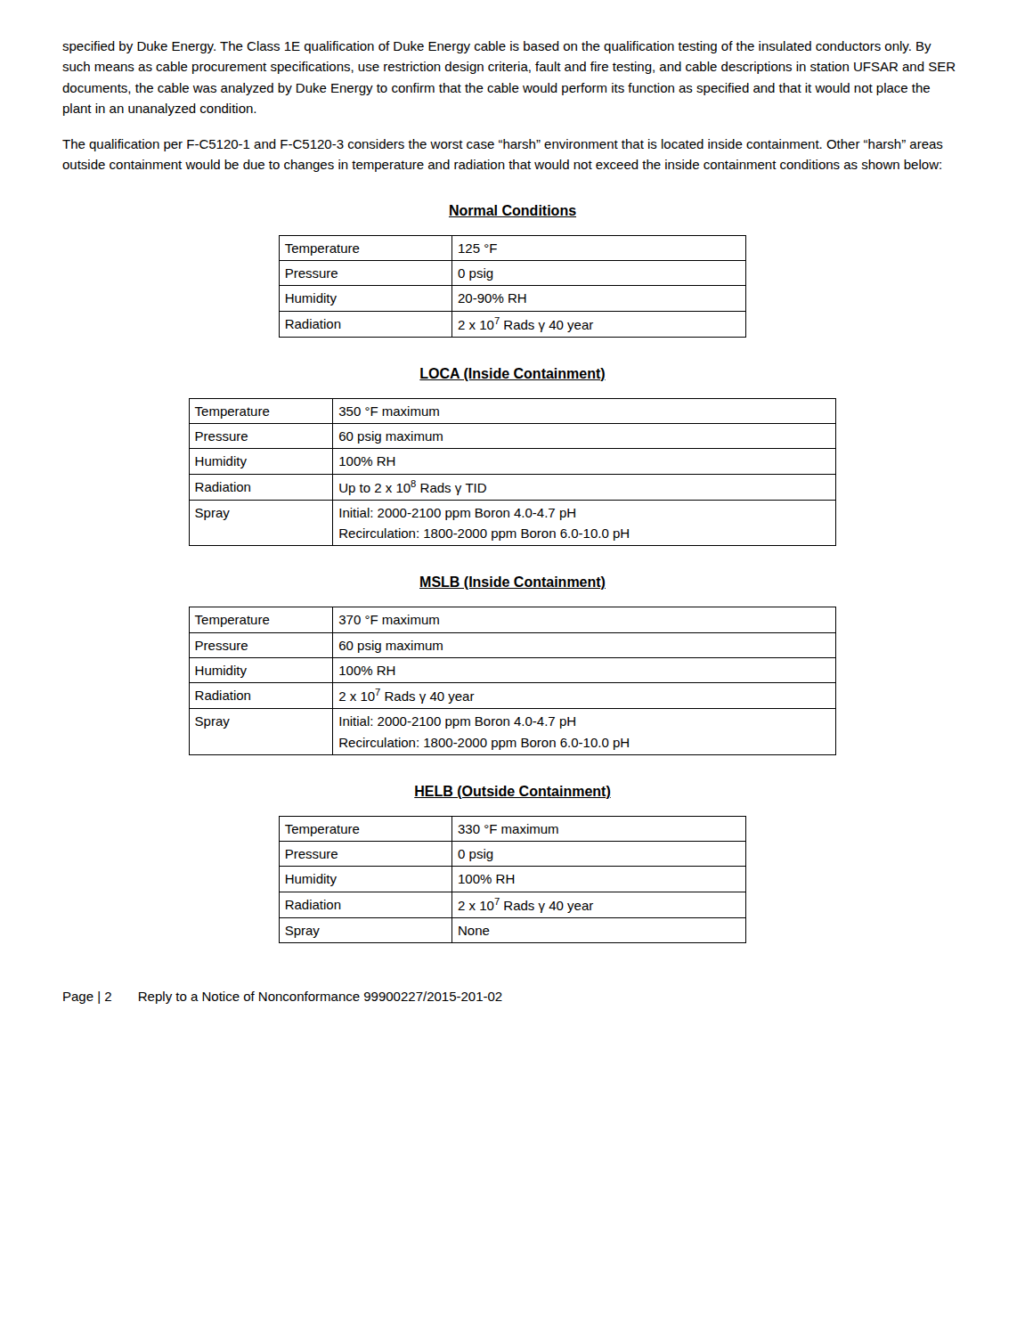specified by Duke Energy. The Class 1E qualification of Duke Energy cable is based on the qualification testing of the insulated conductors only. By such means as cable procurement specifications, use restriction design criteria, fault and fire testing, and cable descriptions in station UFSAR and SER documents, the cable was analyzed by Duke Energy to confirm that the cable would perform its function as specified and that it would not place the plant in an unanalyzed condition.
The qualification per F-C5120-1 and F-C5120-3 considers the worst case “harsh” environment that is located inside containment. Other “harsh” areas outside containment would be due to changes in temperature and radiation that would not exceed the inside containment conditions as shown below:
Normal Conditions
| Temperature | 125 °F |
| Pressure | 0 psig |
| Humidity | 20-90% RH |
| Radiation | 2 x 10 7 Rads γ 40 year |
LOCA (Inside Containment)
| Temperature | 350 °F maximum |
| Pressure | 60 psig maximum |
| Humidity | 100% RH |
| Radiation | Up to 2 x 10 8 Rads γ TID |
| Spray | Initial: 2000-2100 ppm Boron 4.0-4.7 pH Recirculation: 1800-2000 ppm Boron 6.0-10.0 pH |
MSLB (Inside Containment)
| Temperature | 370 °F maximum |
| Pressure | 60 psig maximum |
| Humidity | 100% RH |
| Radiation | 2 x 10 7 Rads γ 40 year |
| Spray | Initial: 2000-2100 ppm Boron 4.0-4.7 pH Recirculation: 1800-2000 ppm Boron 6.0-10.0 pH |
HELB (Outside Containment)
| Temperature | 330 °F maximum |
| Pressure | 0 psig |
| Humidity | 100% RH |
| Radiation | 2 x 10 7 Rads γ 40 year |
| Spray | None |
Page | 2 Reply to a Notice of Nonconformance 99900227/2015-201-02